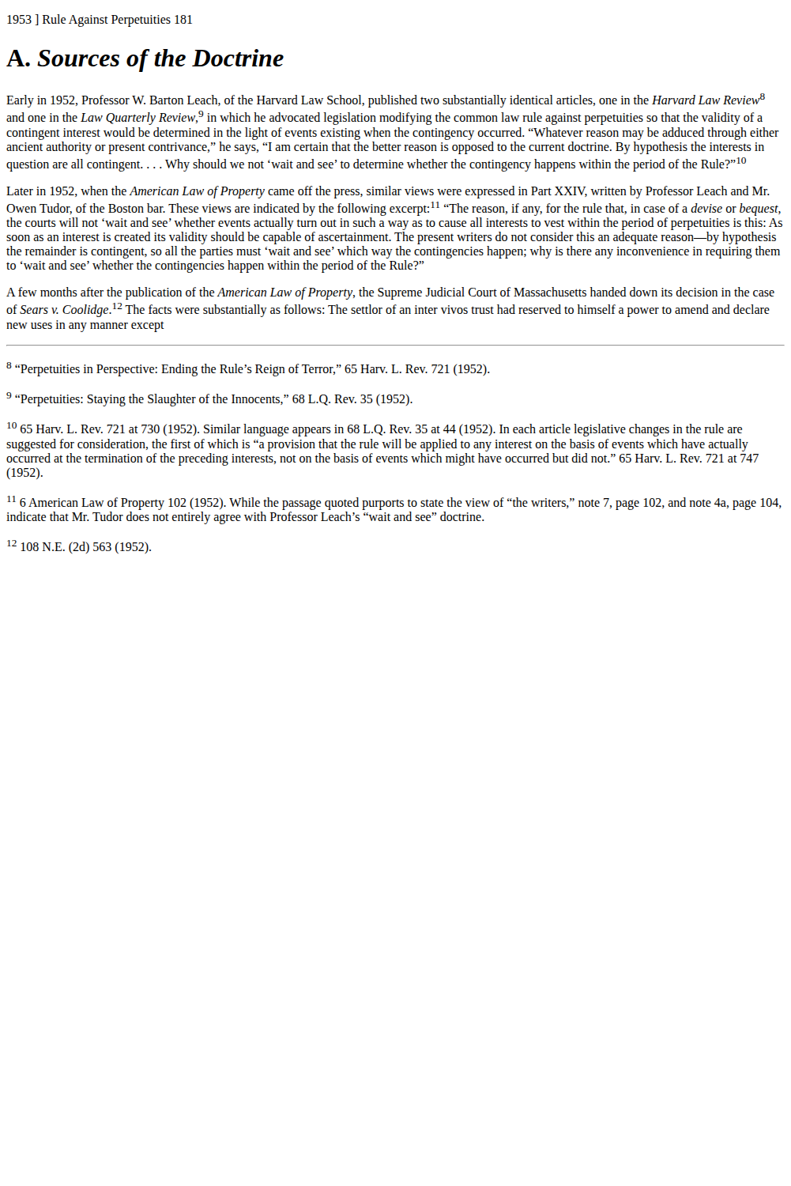1953 ] Rule Against Perpetuities 181
A. Sources of the Doctrine
Early in 1952, Professor W. Barton Leach, of the Harvard Law School, published two substantially identical articles, one in the Harvard Law Review8 and one in the Law Quarterly Review,9 in which he advocated legislation modifying the common law rule against perpetuities so that the validity of a contingent interest would be determined in the light of events existing when the contingency occurred. “Whatever reason may be adduced through either ancient authority or present contrivance,” he says, “I am certain that the better reason is opposed to the current doctrine. By hypothesis the interests in question are all contingent. . . . Why should we not ‘wait and see’ to determine whether the contingency happens within the period of the Rule?”10
Later in 1952, when the American Law of Property came off the press, similar views were expressed in Part XXIV, written by Professor Leach and Mr. Owen Tudor, of the Boston bar. These views are indicated by the following excerpt:11 “The reason, if any, for the rule that, in case of a devise or bequest, the courts will not ‘wait and see’ whether events actually turn out in such a way as to cause all interests to vest within the period of perpetuities is this: As soon as an interest is created its validity should be capable of ascertainment. The present writers do not consider this an adequate reason—by hypothesis the remainder is contingent, so all the parties must ‘wait and see’ which way the contingencies happen; why is there any inconvenience in requiring them to ‘wait and see’ whether the contingencies happen within the period of the Rule?”
A few months after the publication of the American Law of Property, the Supreme Judicial Court of Massachusetts handed down its decision in the case of Sears v. Coolidge.12 The facts were substantially as follows: The settlor of an inter vivos trust had reserved to himself a power to amend and declare new uses in any manner except
8 “Perpetuities in Perspective: Ending the Rule’s Reign of Terror,” 65 Harv. L. Rev. 721 (1952).
9 “Perpetuities: Staying the Slaughter of the Innocents,” 68 L.Q. Rev. 35 (1952).
10 65 Harv. L. Rev. 721 at 730 (1952). Similar language appears in 68 L.Q. Rev. 35 at 44 (1952). In each article legislative changes in the rule are suggested for consideration, the first of which is “a provision that the rule will be applied to any interest on the basis of events which have actually occurred at the termination of the preceding interests, not on the basis of events which might have occurred but did not.” 65 Harv. L. Rev. 721 at 747 (1952).
11 6 American Law of Property 102 (1952). While the passage quoted purports to state the view of “the writers,” note 7, page 102, and note 4a, page 104, indicate that Mr. Tudor does not entirely agree with Professor Leach’s “wait and see” doctrine.
12 108 N.E. (2d) 563 (1952).